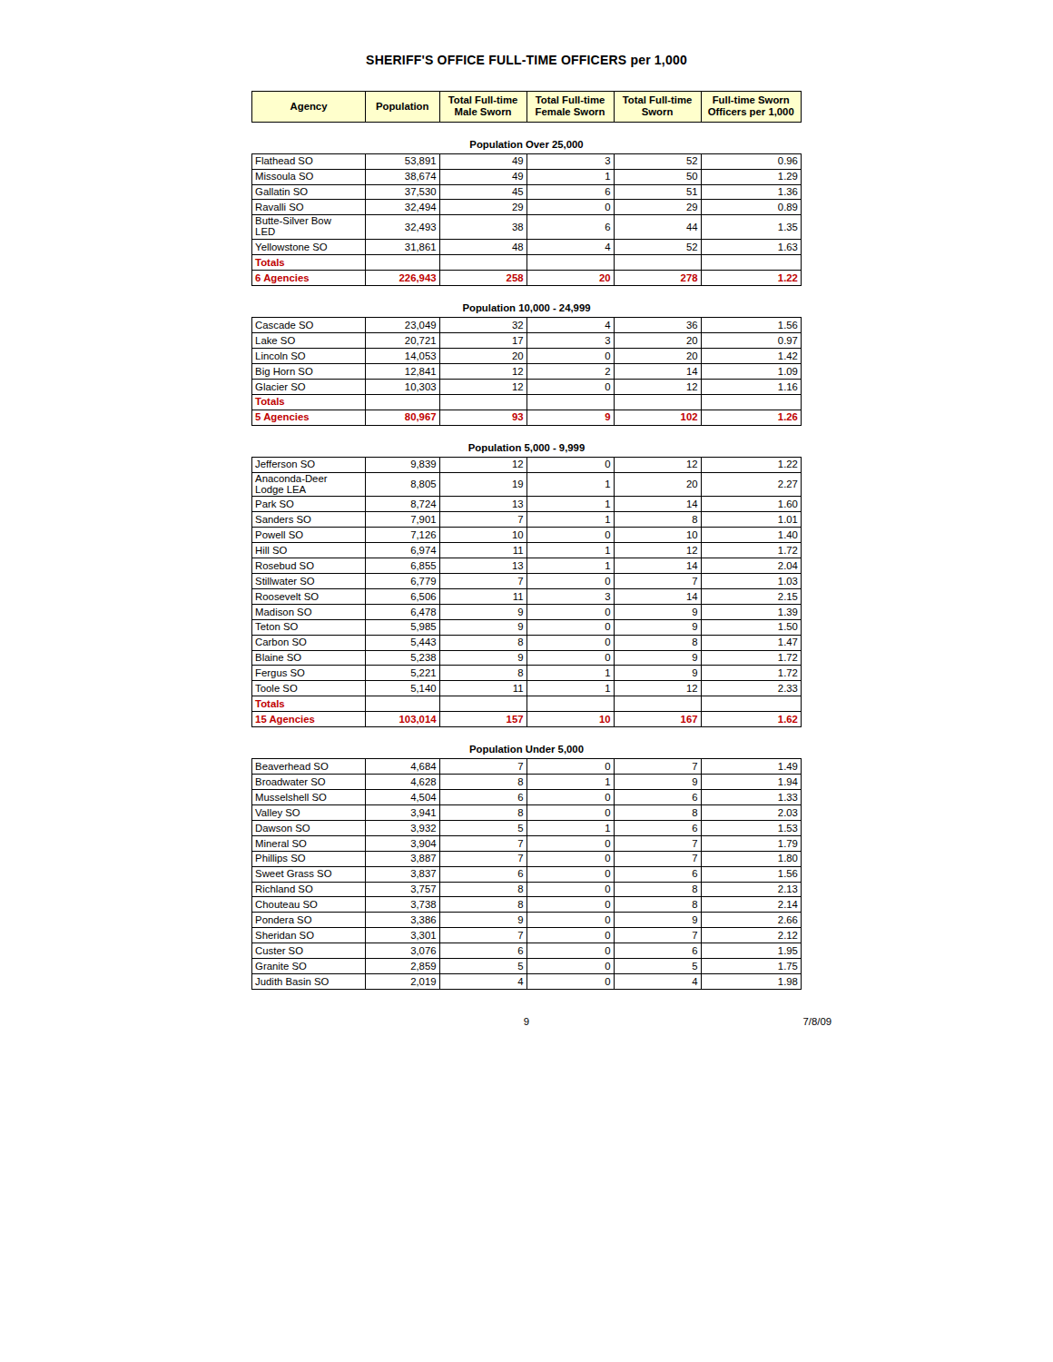SHERIFF'S OFFICE FULL-TIME OFFICERS per 1,000
| Agency | Population | Total Full-time Male Sworn | Total Full-time Female Sworn | Total Full-time Sworn | Full-time Sworn Officers per 1,000 |
| --- | --- | --- | --- | --- | --- |
| Population Over 25,000 |
| Flathead SO | 53,891 | 49 | 3 | 52 | 0.96 |
| Missoula SO | 38,674 | 49 | 1 | 50 | 1.29 |
| Gallatin SO | 37,530 | 45 | 6 | 51 | 1.36 |
| Ravalli SO | 32,494 | 29 | 0 | 29 | 0.89 |
| Butte-Silver Bow LED | 32,493 | 38 | 6 | 44 | 1.35 |
| Yellowstone SO | 31,861 | 48 | 4 | 52 | 1.63 |
| Totals | | | | | |
| 6 Agencies | 226,943 | 258 | 20 | 278 | 1.22 |
| Population 10,000 - 24,999 |
| Cascade SO | 23,049 | 32 | 4 | 36 | 1.56 |
| Lake SO | 20,721 | 17 | 3 | 20 | 0.97 |
| Lincoln SO | 14,053 | 20 | 0 | 20 | 1.42 |
| Big Horn SO | 12,841 | 12 | 2 | 14 | 1.09 |
| Glacier SO | 10,303 | 12 | 0 | 12 | 1.16 |
| Totals | | | | | |
| 5 Agencies | 80,967 | 93 | 9 | 102 | 1.26 |
| Population 5,000 - 9,999 |
| Jefferson SO | 9,839 | 12 | 0 | 12 | 1.22 |
| Anaconda-Deer Lodge LEA | 8,805 | 19 | 1 | 20 | 2.27 |
| Park SO | 8,724 | 13 | 1 | 14 | 1.60 |
| Sanders SO | 7,901 | 7 | 1 | 8 | 1.01 |
| Powell SO | 7,126 | 10 | 0 | 10 | 1.40 |
| Hill SO | 6,974 | 11 | 1 | 12 | 1.72 |
| Rosebud SO | 6,855 | 13 | 1 | 14 | 2.04 |
| Stillwater SO | 6,779 | 7 | 0 | 7 | 1.03 |
| Roosevelt SO | 6,506 | 11 | 3 | 14 | 2.15 |
| Madison SO | 6,478 | 9 | 0 | 9 | 1.39 |
| Teton SO | 5,985 | 9 | 0 | 9 | 1.50 |
| Carbon SO | 5,443 | 8 | 0 | 8 | 1.47 |
| Blaine SO | 5,238 | 9 | 0 | 9 | 1.72 |
| Fergus SO | 5,221 | 8 | 1 | 9 | 1.72 |
| Toole SO | 5,140 | 11 | 1 | 12 | 2.33 |
| Totals | | | | | |
| 15 Agencies | 103,014 | 157 | 10 | 167 | 1.62 |
| Population Under 5,000 |
| Beaverhead SO | 4,684 | 7 | 0 | 7 | 1.49 |
| Broadwater SO | 4,628 | 8 | 1 | 9 | 1.94 |
| Musselshell SO | 4,504 | 6 | 0 | 6 | 1.33 |
| Valley SO | 3,941 | 8 | 0 | 8 | 2.03 |
| Dawson SO | 3,932 | 5 | 1 | 6 | 1.53 |
| Mineral SO | 3,904 | 7 | 0 | 7 | 1.79 |
| Phillips SO | 3,887 | 7 | 0 | 7 | 1.80 |
| Sweet Grass SO | 3,837 | 6 | 0 | 6 | 1.56 |
| Richland SO | 3,757 | 8 | 0 | 8 | 2.13 |
| Chouteau SO | 3,738 | 8 | 0 | 8 | 2.14 |
| Pondera SO | 3,386 | 9 | 0 | 9 | 2.66 |
| Sheridan SO | 3,301 | 7 | 0 | 7 | 2.12 |
| Custer SO | 3,076 | 6 | 0 | 6 | 1.95 |
| Granite SO | 2,859 | 5 | 0 | 5 | 1.75 |
| Judith Basin SO | 2,019 | 4 | 0 | 4 | 1.98 |
9
7/8/09